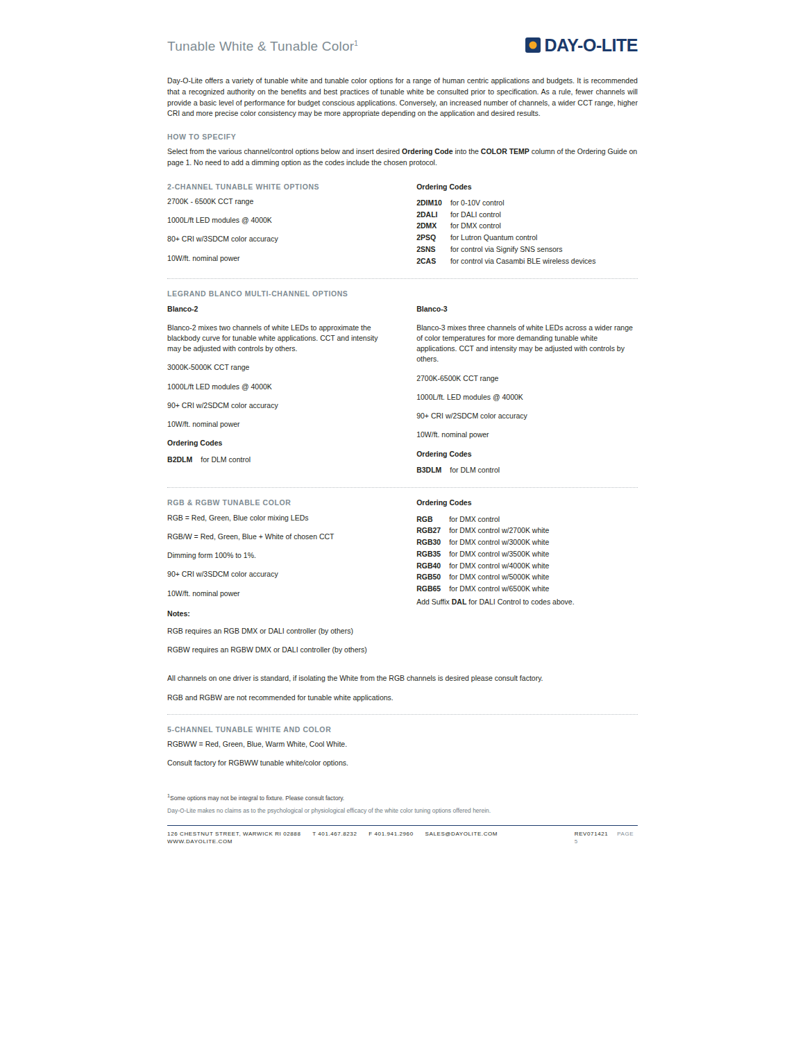Tunable White & Tunable Color1
DAY-O-LITE
Day-O-Lite offers a variety of tunable white and tunable color options for a range of human centric applications and budgets. It is recommended that a recognized authority on the benefits and best practices of tunable white be consulted prior to specification. As a rule, fewer channels will provide a basic level of performance for budget conscious applications. Conversely, an increased number of channels, a wider CCT range, higher CRI and more precise color consistency may be more appropriate depending on the application and desired results.
How to Specify
Select from the various channel/control options below and insert desired Ordering Code into the COLOR TEMP column of the Ordering Guide on page 1. No need to add a dimming option as the codes include the chosen protocol.
2-Channel Tunable White Options
2700K - 6500K CCT range
1000L/ft LED modules @ 4000K
80+ CRI w/3SDCM color accuracy
10W/ft. nominal power
Ordering Codes
| 2DIM10 | for 0-10V control |
| 2DALI | for DALI control |
| 2DMX | for DMX control |
| 2PSQ | for Lutron Quantum control |
| 2SNS | for control via Signify SNS sensors |
| 2CAS | for control via Casambi BLE wireless devices |
Legrand Blanco Multi-Channel Options
Blanco-2
Blanco-2 mixes two channels of white LEDs to approximate the blackbody curve for tunable white applications. CCT and intensity may be adjusted with controls by others.
3000K-5000K CCT range
1000L/ft LED modules @ 4000K
90+ CRI w/2SDCM color accuracy
10W/ft. nominal power
Ordering Codes
| B2DLM | for DLM control |
Blanco-3
Blanco-3 mixes three channels of white LEDs across a wider range of color temperatures for more demanding tunable white applications. CCT and intensity may be adjusted with controls by others.
2700K-6500K CCT range
1000L/ft. LED modules @ 4000K
90+ CRI w/2SDCM color accuracy
10W/ft. nominal power
Ordering Codes
| B3DLM | for DLM control |
RGB & RGBW Tunable Color
RGB = Red, Green, Blue color mixing LEDs
RGB/W = Red, Green, Blue + White of chosen CCT
Dimming form 100% to 1%.
90+ CRI w/3SDCM color accuracy
10W/ft. nominal power
Notes:
RGB requires an RGB DMX or DALI controller (by others)
RGBW requires an RGBW DMX or DALI controller (by others)
Ordering Codes
| RGB | for DMX control |
| RGB27 | for DMX control w/2700K white |
| RGB30 | for DMX control w/3000K white |
| RGB35 | for DMX control w/3500K white |
| RGB40 | for DMX control w/4000K white |
| RGB50 | for DMX control w/5000K white |
| RGB65 | for DMX control w/6500K white |
Add Suffix DAL for DALI Control to codes above.
All channels on one driver is standard, if isolating the White from the RGB channels is desired please consult factory.
RGB and RGBW are not recommended for tunable white applications.
5-Channel Tunable White and Color
RGBWW = Red, Green, Blue, Warm White, Cool White.
Consult factory for RGBWW tunable white/color options.
1Some options may not be integral to fixture. Please consult factory.
Day-O-Lite makes no claims as to the psychological or physiological efficacy of the white color tuning options offered herein.
126 CHESTNUT STREET, WARWICK RI 02888 T 401.467.8232 F 401.941.2960 SALES@DAYOLITE.COM WWW.DAYOLITE.COM
REV071421 PAGE 5